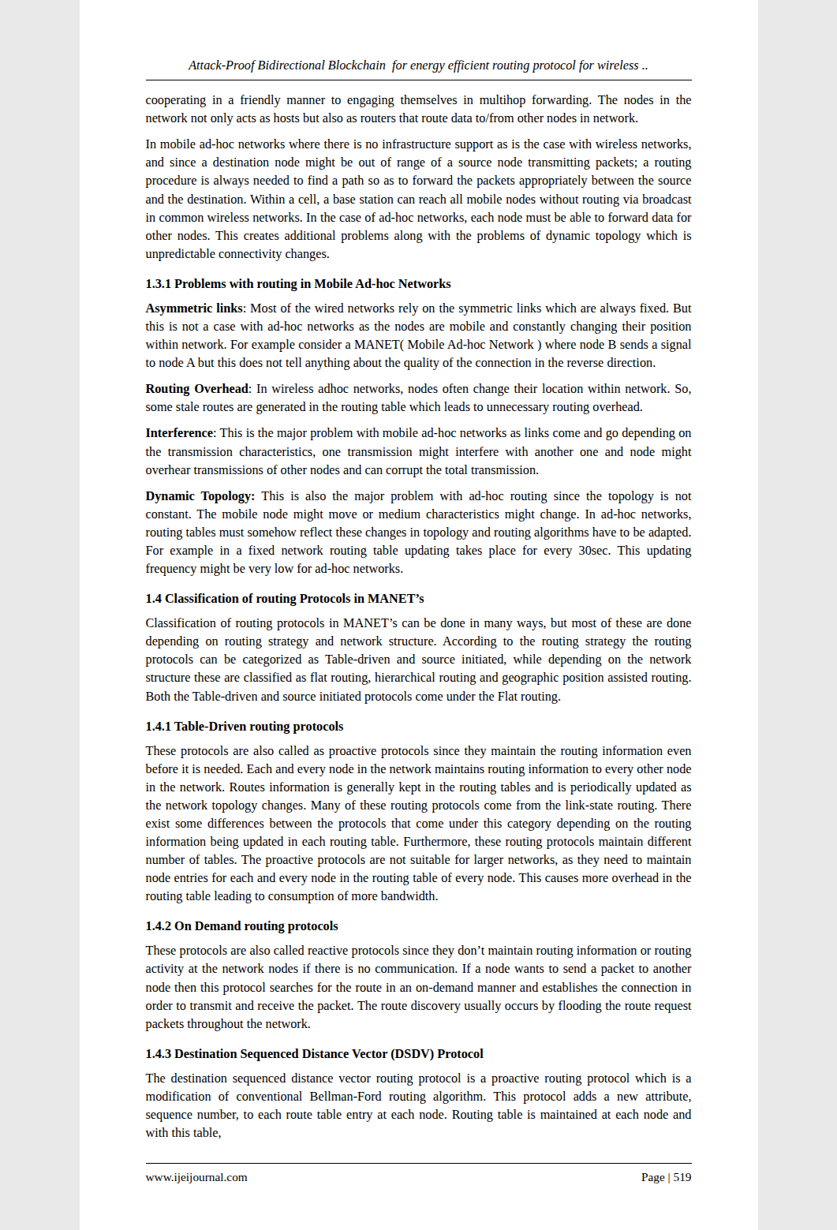Attack-Proof Bidirectional Blockchain for energy efficient routing protocol for wireless ..
cooperating in a friendly manner to engaging themselves in multihop forwarding. The nodes in the network not only acts as hosts but also as routers that route data to/from other nodes in network.
In mobile ad-hoc networks where there is no infrastructure support as is the case with wireless networks, and since a destination node might be out of range of a source node transmitting packets; a routing procedure is always needed to find a path so as to forward the packets appropriately between the source and the destination. Within a cell, a base station can reach all mobile nodes without routing via broadcast in common wireless networks. In the case of ad-hoc networks, each node must be able to forward data for other nodes. This creates additional problems along with the problems of dynamic topology which is unpredictable connectivity changes.
1.3.1 Problems with routing in Mobile Ad-hoc Networks
Asymmetric links: Most of the wired networks rely on the symmetric links which are always fixed. But this is not a case with ad-hoc networks as the nodes are mobile and constantly changing their position within network. For example consider a MANET( Mobile Ad-hoc Network ) where node B sends a signal to node A but this does not tell anything about the quality of the connection in the reverse direction.
Routing Overhead: In wireless adhoc networks, nodes often change their location within network. So, some stale routes are generated in the routing table which leads to unnecessary routing overhead.
Interference: This is the major problem with mobile ad-hoc networks as links come and go depending on the transmission characteristics, one transmission might interfere with another one and node might overhear transmissions of other nodes and can corrupt the total transmission.
Dynamic Topology: This is also the major problem with ad-hoc routing since the topology is not constant. The mobile node might move or medium characteristics might change. In ad-hoc networks, routing tables must somehow reflect these changes in topology and routing algorithms have to be adapted. For example in a fixed network routing table updating takes place for every 30sec. This updating frequency might be very low for ad-hoc networks.
1.4 Classification of routing Protocols in MANET’s
Classification of routing protocols in MANET’s can be done in many ways, but most of these are done depending on routing strategy and network structure. According to the routing strategy the routing protocols can be categorized as Table-driven and source initiated, while depending on the network structure these are classified as flat routing, hierarchical routing and geographic position assisted routing. Both the Table-driven and source initiated protocols come under the Flat routing.
1.4.1 Table-Driven routing protocols
These protocols are also called as proactive protocols since they maintain the routing information even before it is needed. Each and every node in the network maintains routing information to every other node in the network. Routes information is generally kept in the routing tables and is periodically updated as the network topology changes. Many of these routing protocols come from the link-state routing. There exist some differences between the protocols that come under this category depending on the routing information being updated in each routing table. Furthermore, these routing protocols maintain different number of tables. The proactive protocols are not suitable for larger networks, as they need to maintain node entries for each and every node in the routing table of every node. This causes more overhead in the routing table leading to consumption of more bandwidth.
1.4.2 On Demand routing protocols
These protocols are also called reactive protocols since they don’t maintain routing information or routing activity at the network nodes if there is no communication. If a node wants to send a packet to another node then this protocol searches for the route in an on-demand manner and establishes the connection in order to transmit and receive the packet. The route discovery usually occurs by flooding the route request packets throughout the network.
1.4.3 Destination Sequenced Distance Vector (DSDV) Protocol
The destination sequenced distance vector routing protocol is a proactive routing protocol which is a modification of conventional Bellman-Ford routing algorithm. This protocol adds a new attribute, sequence number, to each route table entry at each node. Routing table is maintained at each node and with this table,
www.ijeijournal.com Page | 519